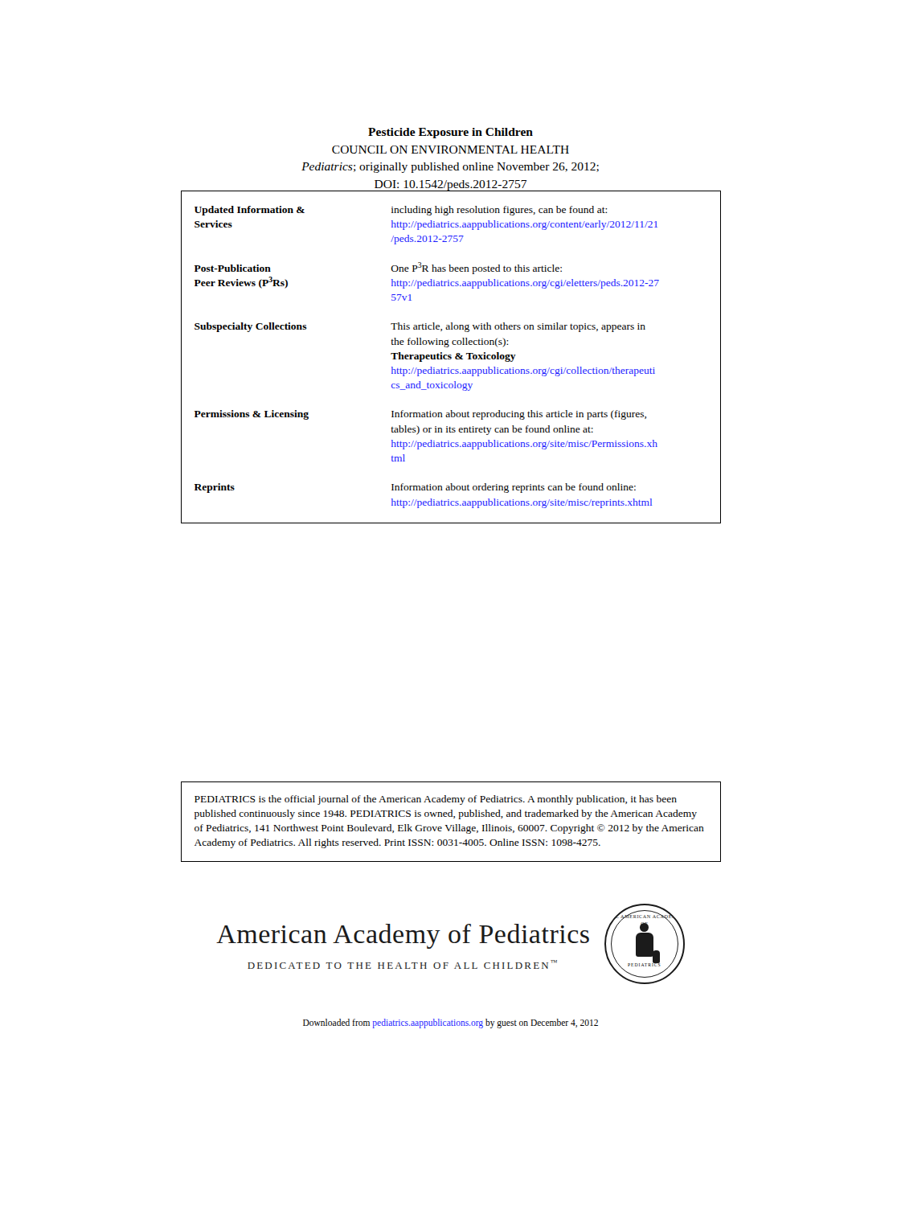Pesticide Exposure in Children
COUNCIL ON ENVIRONMENTAL HEALTH
Pediatrics; originally published online November 26, 2012;
DOI: 10.1542/peds.2012-2757
| Updated Information & Services | including high resolution figures, can be found at: http://pediatrics.aappublications.org/content/early/2012/11/21 /peds.2012-2757 |
| Post-Publication Peer Reviews (P 3 Rs) | One P 3 R has been posted to this article: http://pediatrics.aappublications.org/cgi/eletters/peds.2012-27 57v1 |
| Subspecialty Collections | This article, along with others on similar topics, appears in the following collection(s): Therapeutics & Toxicology http://pediatrics.aappublications.org/cgi/collection/therapeuti cs_and_toxicology |
| Permissions & Licensing | Information about reproducing this article in parts (figures, tables) or in its entirety can be found online at: http://pediatrics.aappublications.org/site/misc/Permissions.xh tml |
| Reprints | Information about ordering reprints can be found online: http://pediatrics.aappublications.org/site/misc/reprints.xhtml |
PEDIATRICS is the official journal of the American Academy of Pediatrics. A monthly publication, it has been published continuously since 1948. PEDIATRICS is owned, published, and trademarked by the American Academy of Pediatrics, 141 Northwest Point Boulevard, Elk Grove Village, Illinois, 60007. Copyright © 2012 by the American Academy of Pediatrics. All rights reserved. Print ISSN: 0031-4005. Online ISSN: 1098-4275.
American Academy of Pediatrics DEDICATED TO THE HEALTH OF ALL CHILDREN™
THE AMERICAN ACADEMY OF
PEDIATRICS
Downloaded from pediatrics.aappublications.org by guest on December 4, 2012